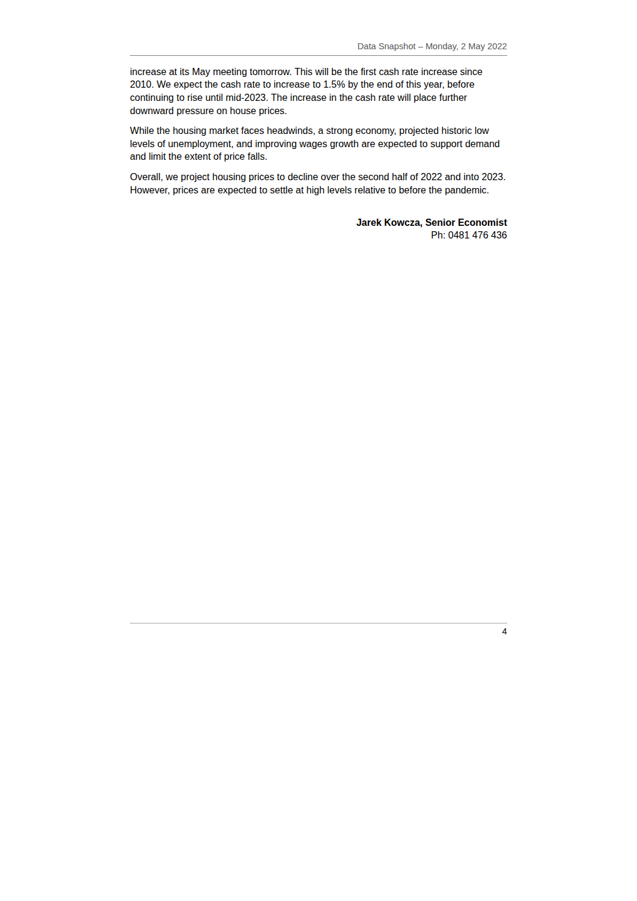Data Snapshot – Monday, 2 May 2022
increase at its May meeting tomorrow. This will be the first cash rate increase since 2010. We expect the cash rate to increase to 1.5% by the end of this year, before continuing to rise until mid-2023. The increase in the cash rate will place further downward pressure on house prices.
While the housing market faces headwinds, a strong economy, projected historic low levels of unemployment, and improving wages growth are expected to support demand and limit the extent of price falls.
Overall, we project housing prices to decline over the second half of 2022 and into 2023. However, prices are expected to settle at high levels relative to before the pandemic.
Jarek Kowcza, Senior Economist
Ph: 0481 476 436
4